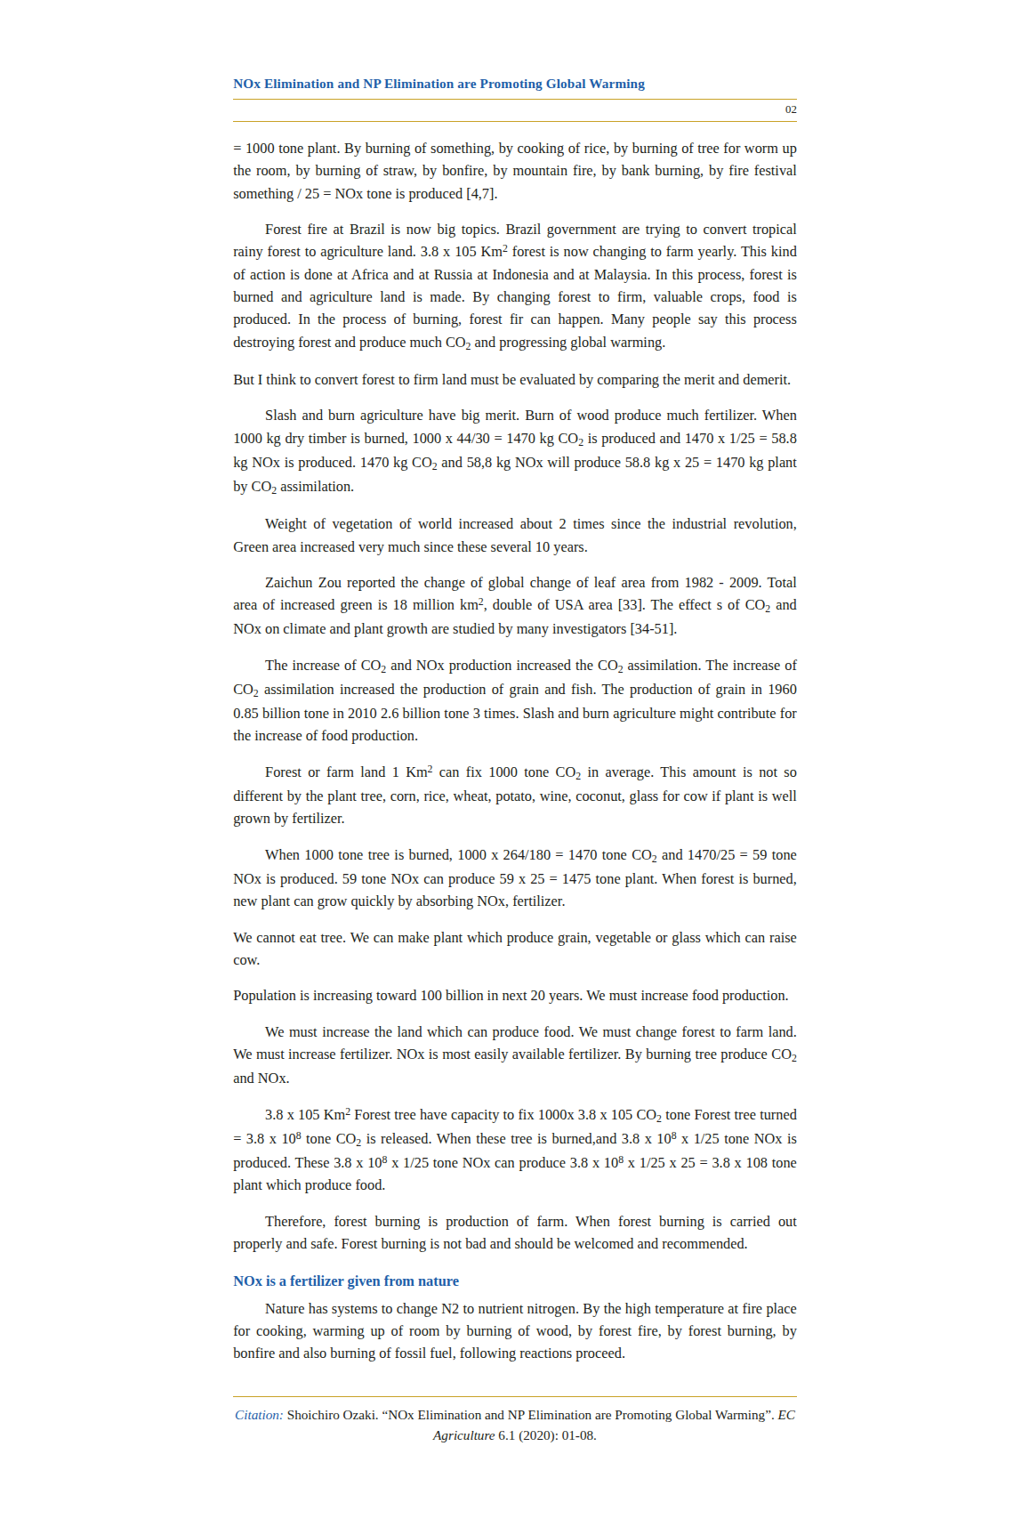NOx Elimination and NP Elimination are Promoting Global Warming
02
= 1000 tone plant. By burning of something, by cooking of rice, by burning of tree for worm up the room, by burning of straw, by bonfire, by mountain fire, by bank burning, by fire festival something / 25 = NOx tone is produced [4,7].
Forest fire at Brazil is now big topics. Brazil government are trying to convert tropical rainy forest to agriculture land. 3.8 x 105 Km2 forest is now changing to farm yearly. This kind of action is done at Africa and at Russia at Indonesia and at Malaysia. In this process, forest is burned and agriculture land is made. By changing forest to firm, valuable crops, food is produced. In the process of burning, forest fir can happen. Many people say this process destroying forest and produce much CO2 and progressing global warming.
But I think to convert forest to firm land must be evaluated by comparing the merit and demerit.
Slash and burn agriculture have big merit. Burn of wood produce much fertilizer. When 1000 kg dry timber is burned, 1000 x 44/30 = 1470 kg CO2 is produced and 1470 x 1/25 = 58.8 kg NOx is produced. 1470 kg CO2 and 58,8 kg NOx will produce 58.8 kg x 25 = 1470 kg plant by CO2 assimilation.
Weight of vegetation of world increased about 2 times since the industrial revolution, Green area increased very much since these several 10 years.
Zaichun Zou reported the change of global change of leaf area from 1982 - 2009. Total area of increased green is 18 million km2, double of USA area [33]. The effect s of CO2 and NOx on climate and plant growth are studied by many investigators [34-51].
The increase of CO2 and NOx production increased the CO2 assimilation. The increase of CO2 assimilation increased the production of grain and fish. The production of grain in 1960 0.85 billion tone in 2010 2.6 billion tone 3 times. Slash and burn agriculture might contribute for the increase of food production.
Forest or farm land 1 Km2 can fix 1000 tone CO2 in average. This amount is not so different by the plant tree, corn, rice, wheat, potato, wine, coconut, glass for cow if plant is well grown by fertilizer.
When 1000 tone tree is burned, 1000 x 264/180 = 1470 tone CO2 and 1470/25 = 59 tone NOx is produced. 59 tone NOx can produce 59 x 25 = 1475 tone plant. When forest is burned, new plant can grow quickly by absorbing NOx, fertilizer.
We cannot eat tree. We can make plant which produce grain, vegetable or glass which can raise cow.
Population is increasing toward 100 billion in next 20 years. We must increase food production.
We must increase the land which can produce food. We must change forest to farm land. We must increase fertilizer. NOx is most easily available fertilizer. By burning tree produce CO2 and NOx.
3.8 x 105 Km2 Forest tree have capacity to fix 1000x 3.8 x 105 CO2 tone Forest tree turned = 3.8 x 108 tone CO2 is released. When these tree is burned,and 3.8 x 108 x 1/25 tone NOx is produced. These 3.8 x 108 x 1/25 tone NOx can produce 3.8 x 108 x 1/25 x 25 = 3.8 x 108 tone plant which produce food.
Therefore, forest burning is production of farm. When forest burning is carried out properly and safe. Forest burning is not bad and should be welcomed and recommended.
NOx is a fertilizer given from nature
Nature has systems to change N2 to nutrient nitrogen. By the high temperature at fire place for cooking, warming up of room by burning of wood, by forest fire, by forest burning, by bonfire and also burning of fossil fuel, following reactions proceed.
Citation: Shoichiro Ozaki. “NOx Elimination and NP Elimination are Promoting Global Warming”. EC Agriculture 6.1 (2020): 01-08.